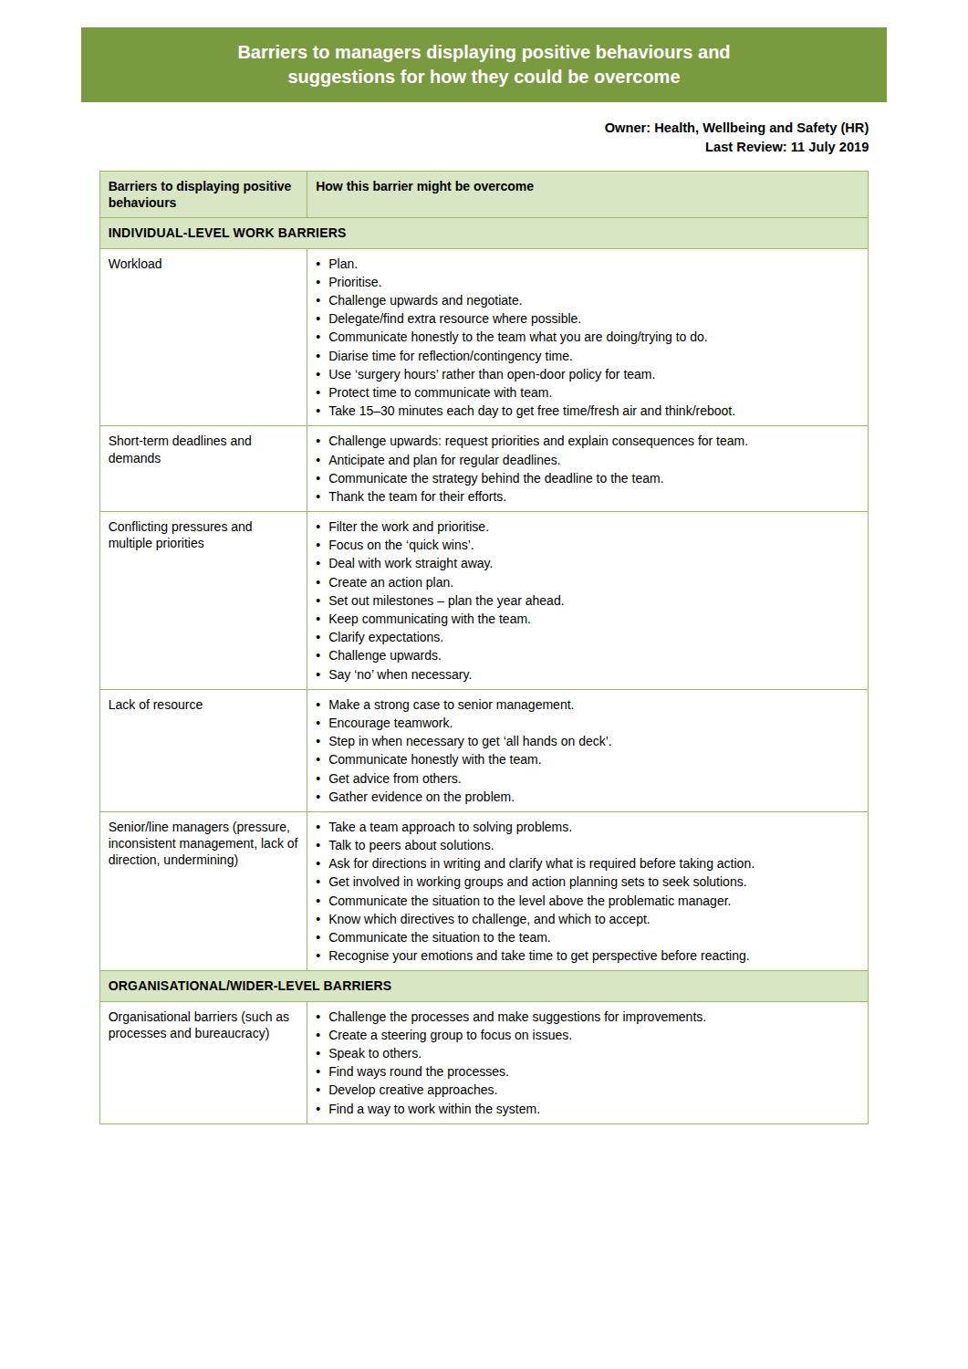Barriers to managers displaying positive behaviours and
suggestions for how they could be overcome
Owner: Health, Wellbeing and Safety (HR)
Last Review: 11 July 2019
| Barriers to displaying positive behaviours | How this barrier might be overcome |
| --- | --- |
| INDIVIDUAL-LEVEL WORK BARRIERS |
| Workload | Plan. Prioritise. Challenge upwards and negotiate. Delegate/find extra resource where possible. Communicate honestly to the team what you are doing/trying to do. Diarise time for reflection/contingency time. Use ‘surgery hours’ rather than open-door policy for team. Protect time to communicate with team. Take 15–30 minutes each day to get free time/fresh air and think/reboot. |
| Short-term deadlines and demands | Challenge upwards: request priorities and explain consequences for team. Anticipate and plan for regular deadlines. Communicate the strategy behind the deadline to the team. Thank the team for their efforts. |
| Conflicting pressures and multiple priorities | Filter the work and prioritise. Focus on the ‘quick wins’. Deal with work straight away. Create an action plan. Set out milestones – plan the year ahead. Keep communicating with the team. Clarify expectations. Challenge upwards. Say ‘no’ when necessary. |
| Lack of resource | Make a strong case to senior management. Encourage teamwork. Step in when necessary to get ‘all hands on deck’. Communicate honestly with the team. Get advice from others. Gather evidence on the problem. |
| Senior/line managers (pressure, inconsistent management, lack of direction, undermining) | Take a team approach to solving problems. Talk to peers about solutions. Ask for directions in writing and clarify what is required before taking action. Get involved in working groups and action planning sets to seek solutions. Communicate the situation to the level above the problematic manager. Know which directives to challenge, and which to accept. Communicate the situation to the team. Recognise your emotions and take time to get perspective before reacting. |
| ORGANISATIONAL/WIDER-LEVEL BARRIERS |
| Organisational barriers (such as processes and bureaucracy) | Challenge the processes and make suggestions for improvements. Create a steering group to focus on issues. Speak to others. Find ways round the processes. Develop creative approaches. Find a way to work within the system. |